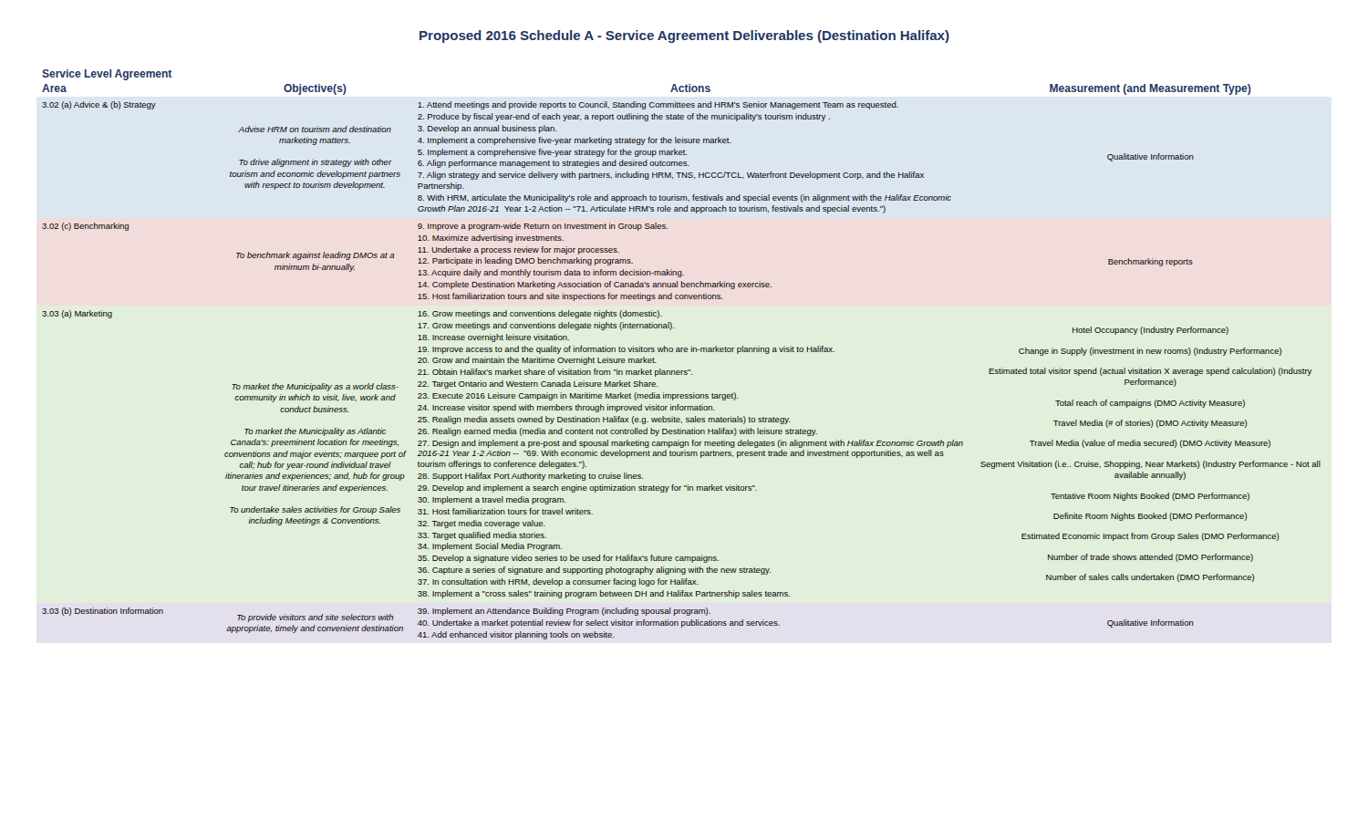Proposed 2016 Schedule A - Service Agreement Deliverables (Destination Halifax)
| Service Level Agreement | | |
| --- | --- | --- |
| Area | Objective(s) | Actions | Measurement (and Measurement Type) |
| 3.02 (a) Advice & (b) Strategy | Advise HRM on tourism and destination marketing matters. To drive alignment in strategy with other tourism and economic development partners with respect to tourism development. | 1. Attend meetings and provide reports to Council, Standing Committees and HRM's Senior Management Team as requested. 2. Produce by fiscal year-end of each year, a report outlining the state of the municipality's tourism industry . 3. Develop an annual business plan. 4. Implement a comprehensive five-year marketing strategy for the leisure market. 5. Implement a comprehensive five-year strategy for the group market. 6. Align performance management to strategies and desired outcomes. 7. Align strategy and service delivery with partners, including HRM, TNS, HCCC/TCL, Waterfront Development Corp, and the Halifax Partnership. 8. With HRM, articulate the Municipality's role and approach to tourism, festivals and special events (in alignment with the Halifax Economic Growth Plan 2016-21 Year 1-2 Action -- "71. Articulate HRM's role and approach to tourism, festivals and special events.") | Qualitative Information |
| 3.02 (c) Benchmarking | To benchmark against leading DMOs at a minimum bi-annually. | 9. Improve a program-wide Return on Investment in Group Sales. 10. Maximize advertising investments. 11. Undertake a process review for major processes. 12. Participate in leading DMO benchmarking programs. 13. Acquire daily and monthly tourism data to inform decision-making. 14. Complete Destination Marketing Association of Canada's annual benchmarking exercise. 15. Host familiarization tours and site inspections for meetings and conventions. | Benchmarking reports |
| 3.03 (a) Marketing | To market the Municipality as a world class-community in which to visit, live, work and conduct business. To market the Municipality as Atlantic Canada's: preeminent location for meetings, conventions and major events; marquee port of call; hub for year-round individual travel itineraries and experiences; and, hub for group tour travel itineraries and experiences. To undertake sales activities for Group Sales including Meetings & Conventions. | 16. Grow meetings and conventions delegate nights (domestic). 17. Grow meetings and conventions delegate nights (international). 18. Increase overnight leisure visitation. 19. Improve access to and the quality of information to visitors who are in-market​or planning a visit to Halifax. 20. Grow and maintain the Maritime Overnight Leisure market. 21. Obtain Halifax's market share of visitation from "in market planners". 22. Target Ontario and Western Canada Leisure Market Share. 23. Execute 2016 Leisure Campaign in Maritime Market (media impressions target). 24. Increase visitor spend with members through improved visitor information. 25. Realign media assets owned by Destination Halifax (e.g. website, sales materials) to strategy. 26. Realign earned media (media and content not controlled by Destination Halifax) with leisure strategy. 27. Design and implement a pre-post and spousal marketing campaign for meeting delegates (in alignment with Halifax Economic Growth plan 2016-21 Year 1-2 Action -- "69. With economic development and tourism partners, present trade and investment opportunities, as well as tourism offerings to conference delegates."). 28. Support Halifax Port Authority marketing to cruise lines. 29. Develop and implement a search engine optimization strategy for "in market visitors". 30. Implement a travel media program. 31. Host familiarization tours for travel writers. 32. Target media coverage value. 33. Target qualified media stories. 34. Implement Social Media Program. 35. Develop a signature video series to be used for Halifax's future campaigns. 36. Capture a series of signature and supporting photography aligning with the new strategy. 37. In consultation with HRM, develop a consumer facing logo for Halifax. 38. Implement a "cross sales" training program between DH and Halifax Partnership sales teams. | Hotel Occupancy (Industry Performance) Change in Supply (investment in new rooms) (Industry Performance) Estimated total visitor spend (actual visitation X average spend calculation) (Industry Performance) Total reach of campaigns (DMO Activity Measure) Travel Media (# of stories) (DMO Activity Measure) Travel Media (value of media secured) (DMO Activity Measure) Segment Visitation (i.e.. Cruise, Shopping, Near Markets) (Industry Performance - Not all available annually) Tentative Room Nights Booked (DMO Performance) Definite Room Nights Booked (DMO Performance) Estimated Economic Impact from Group Sales (DMO Performance) Number of trade shows attended (DMO Performance) Number of sales calls undertaken (DMO Performance) |
| 3.03 (b) Destination Information | To provide visitors and site selectors with appropriate, timely and convenient destination information | 39. Implement an Attendance Building Program (including spousal program). 40. Undertake a market potential review for select visitor information publications and services. 41. Add enhanced visitor planning tools on website. | Qualitative Information |